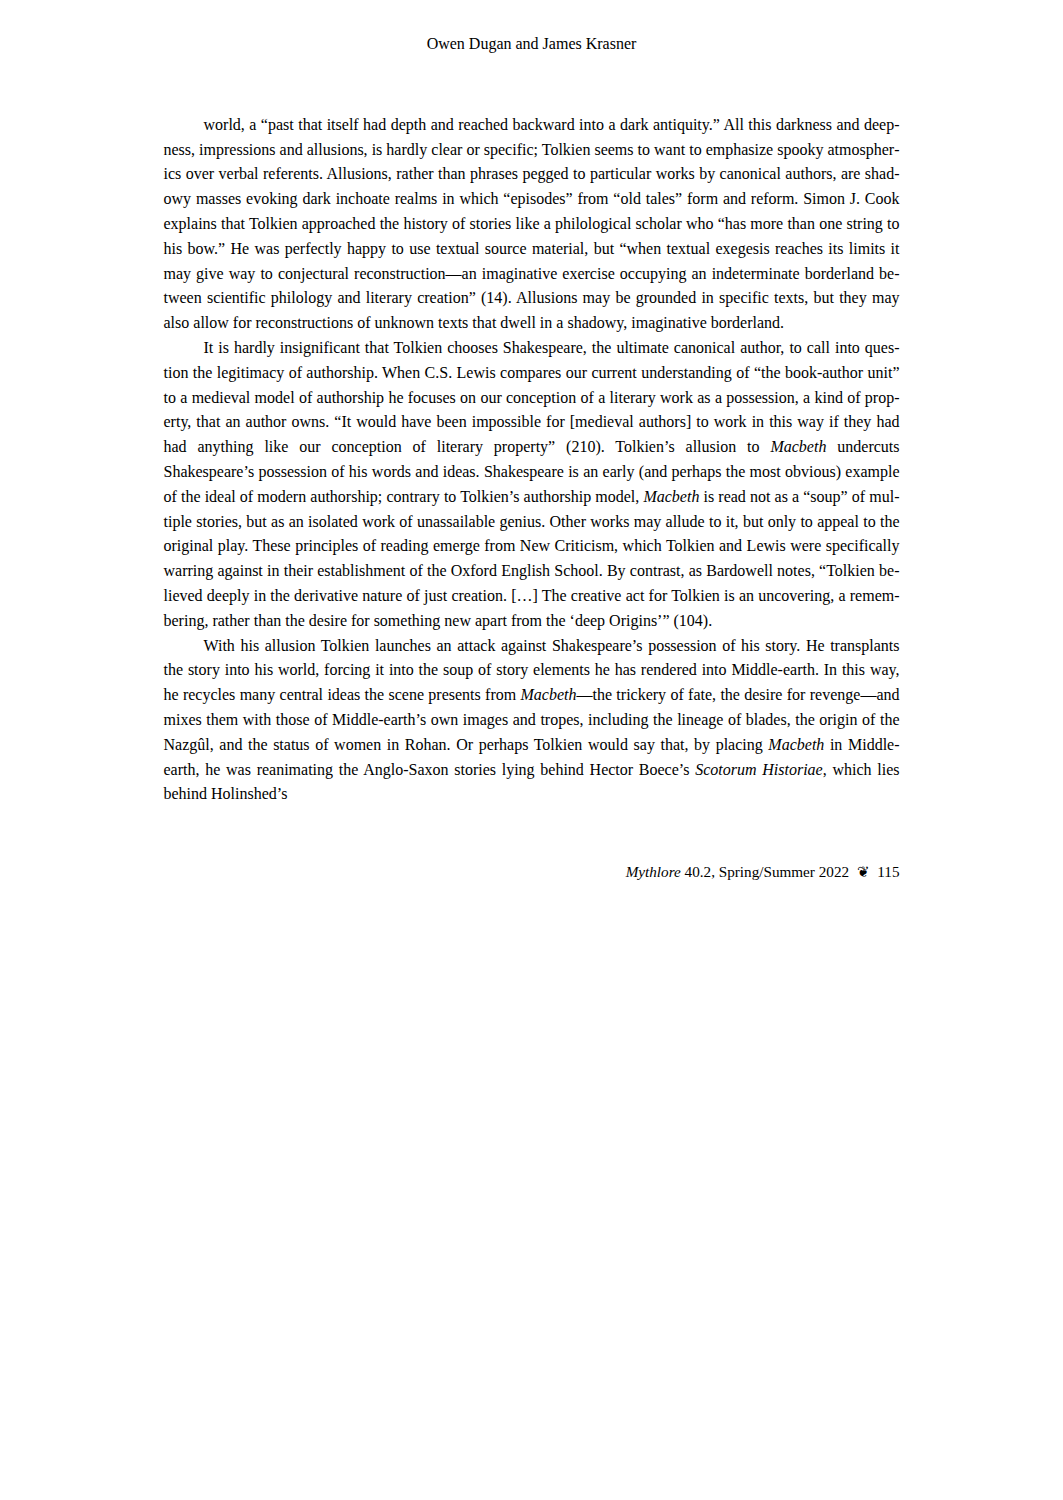Owen Dugan and James Krasner
world, a “past that itself had depth and reached backward into a dark antiquity.” All this darkness and deepness, impressions and allusions, is hardly clear or specific; Tolkien seems to want to emphasize spooky atmospherics over verbal referents. Allusions, rather than phrases pegged to particular works by canonical authors, are shadowy masses evoking dark inchoate realms in which “episodes” from “old tales” form and reform. Simon J. Cook explains that Tolkien approached the history of stories like a philological scholar who “has more than one string to his bow.” He was perfectly happy to use textual source material, but “when textual exegesis reaches its limits it may give way to conjectural reconstruction—an imaginative exercise occupying an indeterminate borderland between scientific philology and literary creation” (14). Allusions may be grounded in specific texts, but they may also allow for reconstructions of unknown texts that dwell in a shadowy, imaginative borderland.
It is hardly insignificant that Tolkien chooses Shakespeare, the ultimate canonical author, to call into question the legitimacy of authorship. When C.S. Lewis compares our current understanding of “the book-author unit” to a medieval model of authorship he focuses on our conception of a literary work as a possession, a kind of property, that an author owns. “It would have been impossible for [medieval authors] to work in this way if they had had anything like our conception of literary property” (210). Tolkien’s allusion to Macbeth undercuts Shakespeare’s possession of his words and ideas. Shakespeare is an early (and perhaps the most obvious) example of the ideal of modern authorship; contrary to Tolkien’s authorship model, Macbeth is read not as a “soup” of multiple stories, but as an isolated work of unassailable genius. Other works may allude to it, but only to appeal to the original play. These principles of reading emerge from New Criticism, which Tolkien and Lewis were specifically warring against in their establishment of the Oxford English School. By contrast, as Bardowell notes, “Tolkien believed deeply in the derivative nature of just creation. […] The creative act for Tolkien is an uncovering, a remembering, rather than the desire for something new apart from the ‘deep Origins’” (104).
With his allusion Tolkien launches an attack against Shakespeare’s possession of his story. He transplants the story into his world, forcing it into the soup of story elements he has rendered into Middle-earth. In this way, he recycles many central ideas the scene presents from Macbeth—the trickery of fate, the desire for revenge—and mixes them with those of Middle-earth’s own images and tropes, including the lineage of blades, the origin of the Nazgûl, and the status of women in Rohan. Or perhaps Tolkien would say that, by placing Macbeth in Middle-earth, he was reanimating the Anglo-Saxon stories lying behind Hector Boece’s Scotorum Historiae, which lies behind Holinshed’s
Mythlore 40.2, Spring/Summer 2022 ❦ 115